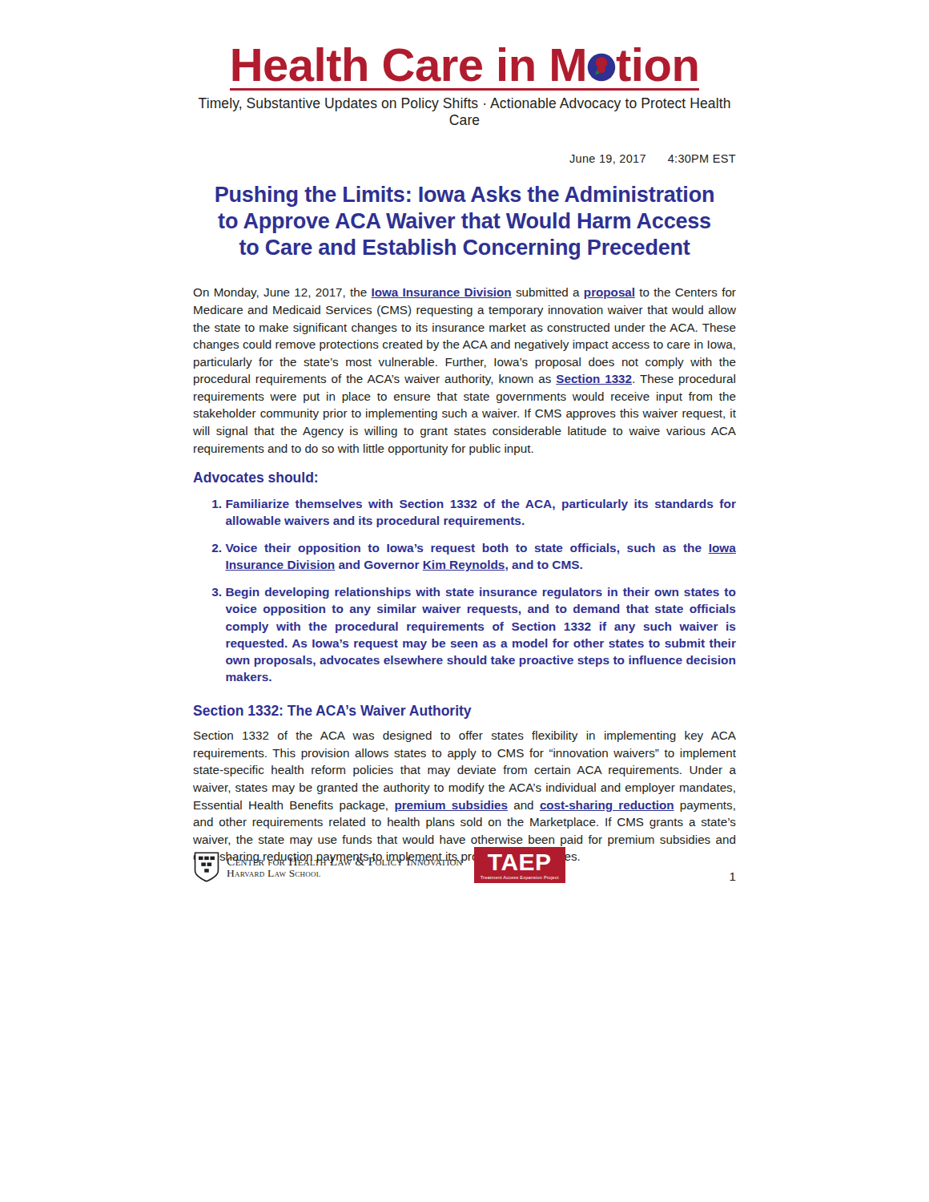Health Care in M tion
Timely, Substantive Updates on Policy Shifts · Actionable Advocacy to Protect Health Care
June 19, 20174:30PM EST
Pushing the Limits: Iowa Asks the Administration
to Approve ACA Waiver that Would Harm Access
to Care and Establish Concerning Precedent
On Monday, June 12, 2017, the Iowa Insurance Division submitted a proposal to the Centers for Medicare and Medicaid Services (CMS) requesting a temporary innovation waiver that would allow the state to make significant changes to its insurance market as constructed under the ACA. These changes could remove protections created by the ACA and negatively impact access to care in Iowa, particularly for the state’s most vulnerable. Further, Iowa’s proposal does not comply with the procedural requirements of the ACA’s waiver authority, known as Section 1332. These procedural requirements were put in place to ensure that state governments would receive input from the stakeholder community prior to implementing such a waiver. If CMS approves this waiver request, it will signal that the Agency is willing to grant states considerable latitude to waive various ACA requirements and to do so with little opportunity for public input.
Advocates should:
Familiarize themselves with Section 1332 of the ACA, particularly its standards for allowable waivers and its procedural requirements.
Voice their opposition to Iowa’s request both to state officials, such as the Iowa Insurance Division and Governor Kim Reynolds, and to CMS.
Begin developing relationships with state insurance regulators in their own states to voice opposition to any similar waiver requests, and to demand that state officials comply with the procedural requirements of Section 1332 if any such waiver is requested. As Iowa’s request may be seen as a model for other states to submit their own proposals, advocates elsewhere should take proactive steps to influence decision makers.
Section 1332: The ACA’s Waiver Authority
Section 1332 of the ACA was designed to offer states flexibility in implementing key ACA requirements. This provision allows states to apply to CMS for “innovation waivers” to implement state-specific health reform policies that may deviate from certain ACA requirements. Under a waiver, states may be granted the authority to modify the ACA’s individual and employer mandates, Essential Health Benefits package, premium subsidies and cost-sharing reduction payments, and other requirements related to health plans sold on the Marketplace. If CMS grants a state’s waiver, the state may use funds that would have otherwise been paid for premium subsidies and cost-sharing reduction payments to implement its proposed alternatives.
Center for Health Law & Policy Innovation
Harvard Law School
TAEP Treatment Access Expansion Project
1